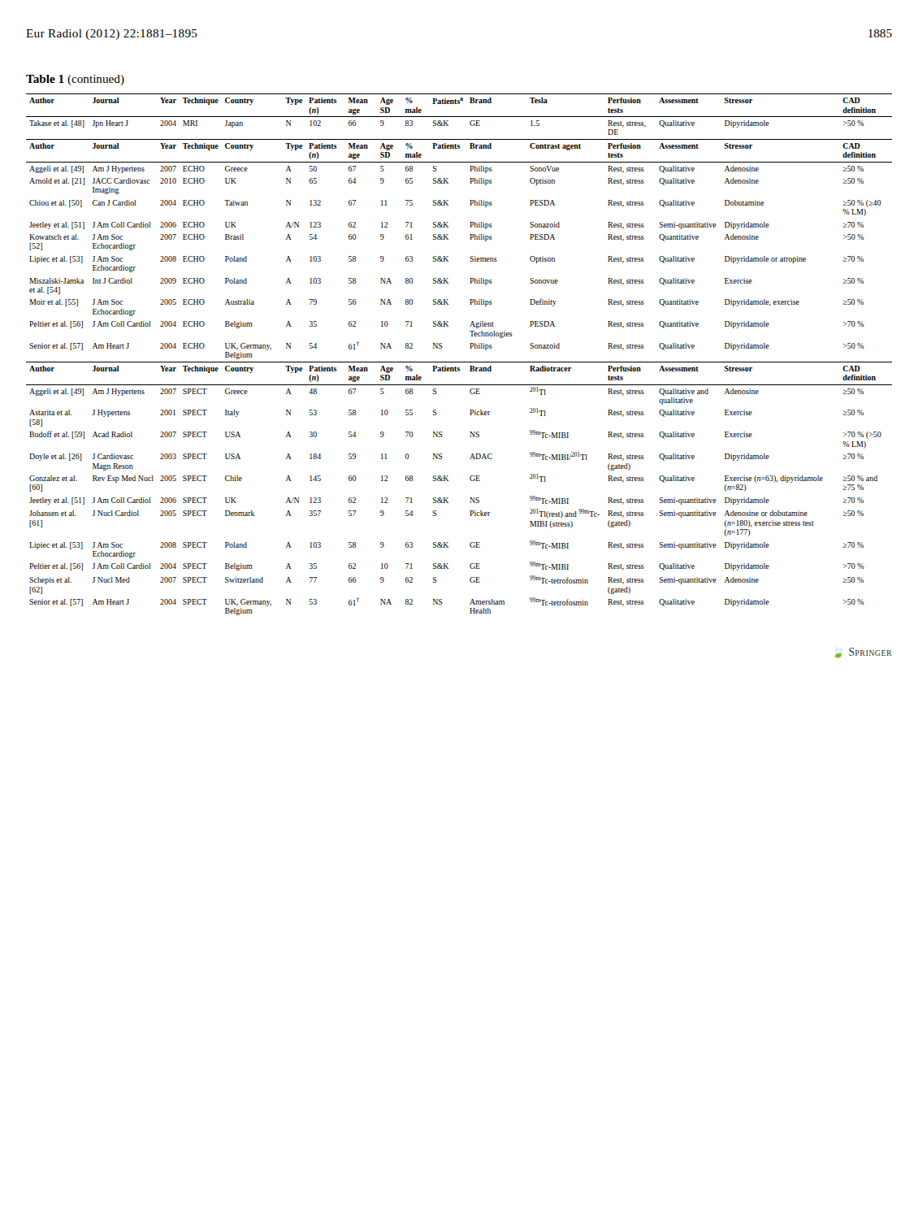Eur Radiol (2012) 22:1881–1895 1885
Table 1 (continued)
| Author | Journal | Year | Technique | Country | Type | Patients ( n ) | Mean age | Age SD | % male | Patients a | Brand | Tesla | Perfusion tests | Assessment | Stressor | CAD definition |
| --- | --- | --- | --- | --- | --- | --- | --- | --- | --- | --- | --- | --- | --- | --- | --- | --- |
| Takase et al. [48] | Jpn Heart J | 2004 | MRI | Japan | N | 102 | 66 | 9 | 83 | S&K | GE | 1.5 | Rest, stress, DE | Qualitative | Dipyridamole | >50 % |
| Author | Journal | Year | Technique | Country | Type | Patients ( n ) | Mean age | Age SD | % male | Patients | Brand | Contrast agent | Perfusion tests | Assessment | Stressor | CAD definition |
| Aggeli et al. [49] | Am J Hypertens | 2007 | ECHO | Greece | A | 50 | 67 | 5 | 68 | S | Philips | SonoVue | Rest, stress | Qualitative | Adenosine | ≥50 % |
| Arnold et al. [21] | JACC Cardiovasc Imaging | 2010 | ECHO | UK | N | 65 | 64 | 9 | 65 | S&K | Philips | Optison | Rest, stress | Qualitative | Adenosine | ≥50 % |
| Chiou et al. [50] | Can J Cardiol | 2004 | ECHO | Taiwan | N | 132 | 67 | 11 | 75 | S&K | Philips | PESDA | Rest, stress | Qualitative | Dobutamine | ≥50 % (≥40 % LM) |
| Jeetley et al. [51] | J Am Coll Cardiol | 2006 | ECHO | UK | A/N | 123 | 62 | 12 | 71 | S&K | Philips | Sonazoid | Rest, stress | Semi-quantitative | Dipyridamole | ≥70 % |
| Kowatsch et al. [52] | J Am Soc Echocardiogr | 2007 | ECHO | Brasil | A | 54 | 60 | 9 | 61 | S&K | Philips | PESDA | Rest, stress | Quantitative | Adenosine | >50 % |
| Lipiec et al. [53] | J Am Soc Echocardiogr | 2008 | ECHO | Poland | A | 103 | 58 | 9 | 63 | S&K | Siemens | Optison | Rest, stress | Qualitative | Dipyridamole or atropine | ≥70 % |
| Miszalski-Jamka et al. [54] | Int J Cardiol | 2009 | ECHO | Poland | A | 103 | 58 | NA | 80 | S&K | Philips | Sonovue | Rest, stress | Qualitative | Exercise | ≥50 % |
| Moir et al. [55] | J Am Soc Echocardiogr | 2005 | ECHO | Australia | A | 79 | 56 | NA | 80 | S&K | Philips | Definity | Rest, stress | Quantitative | Dipyridamole, exercise | ≥50 % |
| Peltier et al. [56] | J Am Coll Cardiol | 2004 | ECHO | Belgium | A | 35 | 62 | 10 | 71 | S&K | Agilent Technologies | PESDA | Rest, stress | Quantitative | Dipyridamole | >70 % |
| Senior et al. [57] | Am Heart J | 2004 | ECHO | UK, Germany, Belgium | N | 54 | 61 † | NA | 82 | NS | Philips | Sonazoid | Rest, stress | Qualitative | Dipyridamole | >50 % |
| Author | Journal | Year | Technique | Country | Type | Patients ( n ) | Mean age | Age SD | % male | Patients | Brand | Radiotracer | Perfusion tests | Assessment | Stressor | CAD definition |
| Aggeli et al. [49] | Am J Hypertens | 2007 | SPECT | Greece | A | 48 | 67 | 5 | 68 | S | GE | 201 Tl | Rest, stress | Qualitative and qualitative | Adenosine | ≥50 % |
| Astarita et al. [58] | J Hypertens | 2001 | SPECT | Italy | N | 53 | 58 | 10 | 55 | S | Picker | 201 Tl | Rest, stress | Qualitative | Exercise | ≥50 % |
| Budoff et al. [59] | Acad Radiol | 2007 | SPECT | USA | A | 30 | 54 | 9 | 70 | NS | NS | 99m Tc-MIBI | Rest, stress | Qualitative | Exercise | >70 % (>50 % LM) |
| Doyle et al. [26] | J Cardiovasc Magn Reson | 2003 | SPECT | USA | A | 184 | 59 | 11 | 0 | NS | ADAC | 99m Tc-MIBI/ 201 Tl | Rest, stress (gated) | Qualitative | Dipyridamole | ≥70 % |
| Gonzalez et al. [60] | Rev Esp Med Nucl | 2005 | SPECT | Chile | A | 145 | 60 | 12 | 68 | S&K | GE | 201 Tl | Rest, stress | Qualitative | Exercise ( n =63), dipyridamole ( n =82) | ≥50 % and ≥75 % |
| Jeetley et al. [51] | J Am Coll Cardiol | 2006 | SPECT | UK | A/N | 123 | 62 | 12 | 71 | S&K | NS | 99m Tc-MIBI | Rest, stress | Semi-quantitative | Dipyridamole | ≥70 % |
| Johansen et al. [61] | J Nucl Cardiol | 2005 | SPECT | Denmark | A | 357 | 57 | 9 | 54 | S | Picker | 201 Tl(rest) and 99m Tc-MIBI (stress) | Rest, stress (gated) | Semi-quantitative | Adenosine or dobutamine ( n =180), exercise stress test ( n =177) | ≥50 % |
| Lipiec et al. [53] | J Am Soc Echocardiogr | 2008 | SPECT | Poland | A | 103 | 58 | 9 | 63 | S&K | GE | 99m Tc-MIBI | Rest, stress | Semi-quantitative | Dipyridamole | ≥70 % |
| Peltier et al. [56] | J Am Coll Cardiol | 2004 | SPECT | Belgium | A | 35 | 62 | 10 | 71 | S&K | GE | 99m Tc-MIBI | Rest, stress | Qualitative | Dipyridamole | >70 % |
| Schepis et al. [62] | J Nucl Med | 2007 | SPECT | Switzerland | A | 77 | 66 | 9 | 62 | S | GE | 99m Tc-tetrofosmin | Rest, stress (gated) | Semi-quantitative | Adenosine | ≥50 % |
| Senior et al. [57] | Am Heart J | 2004 | SPECT | UK, Germany, Belgium | N | 53 | 61 † | NA | 82 | NS | Amersham Health | 99m Tc-tetrofosmin | Rest, stress | Qualitative | Dipyridamole | >50 % |
🍃Springer